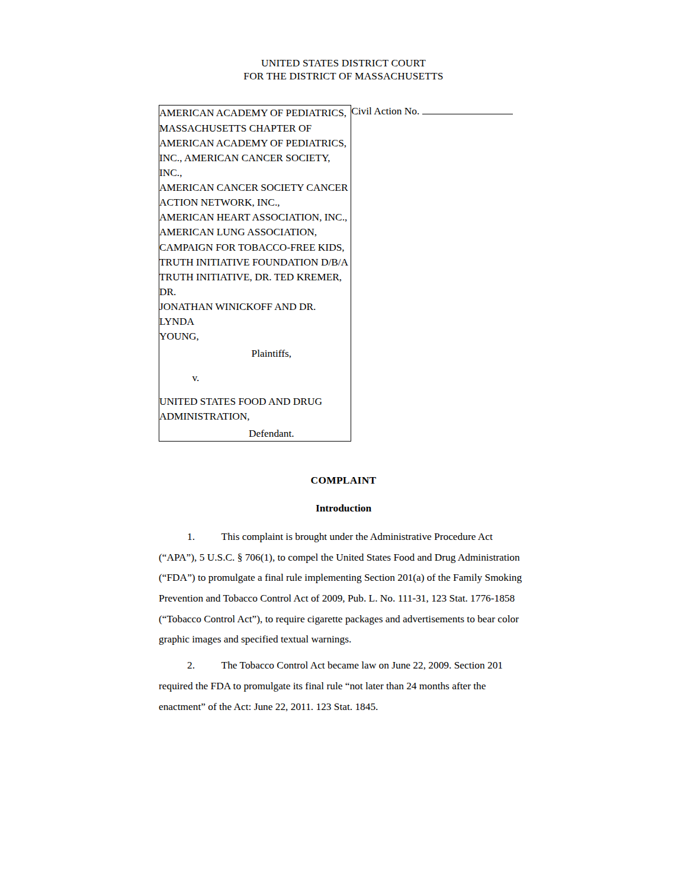UNITED STATES DISTRICT COURT
FOR THE DISTRICT OF MASSACHUSETTS
| AMERICAN ACADEMY OF PEDIATRICS, MASSACHUSETTS CHAPTER OF AMERICAN ACADEMY OF PEDIATRICS, INC., AMERICAN CANCER SOCIETY, INC., AMERICAN CANCER SOCIETY CANCER ACTION NETWORK, INC., AMERICAN HEART ASSOCIATION, INC., AMERICAN LUNG ASSOCIATION, CAMPAIGN FOR TOBACCO-FREE KIDS, TRUTH INITIATIVE FOUNDATION d/b/a TRUTH INITIATIVE, DR. TED KREMER, DR. JONATHAN WINICKOFF and DR. LYNDA YOUNG, Plaintiffs, v. UNITED STATES FOOD AND DRUG ADMINISTRATION, Defendant. | Civil Action No. |
COMPLAINT
Introduction
1. This complaint is brought under the Administrative Procedure Act (“APA”), 5 U.S.C. § 706(1), to compel the United States Food and Drug Administration (“FDA”) to promulgate a final rule implementing Section 201(a) of the Family Smoking Prevention and Tobacco Control Act of 2009, Pub. L. No. 111-31, 123 Stat. 1776-1858 (“Tobacco Control Act”), to require cigarette packages and advertisements to bear color graphic images and specified textual warnings.
2. The Tobacco Control Act became law on June 22, 2009. Section 201 required the FDA to promulgate its final rule “not later than 24 months after the enactment” of the Act: June 22, 2011. 123 Stat. 1845.